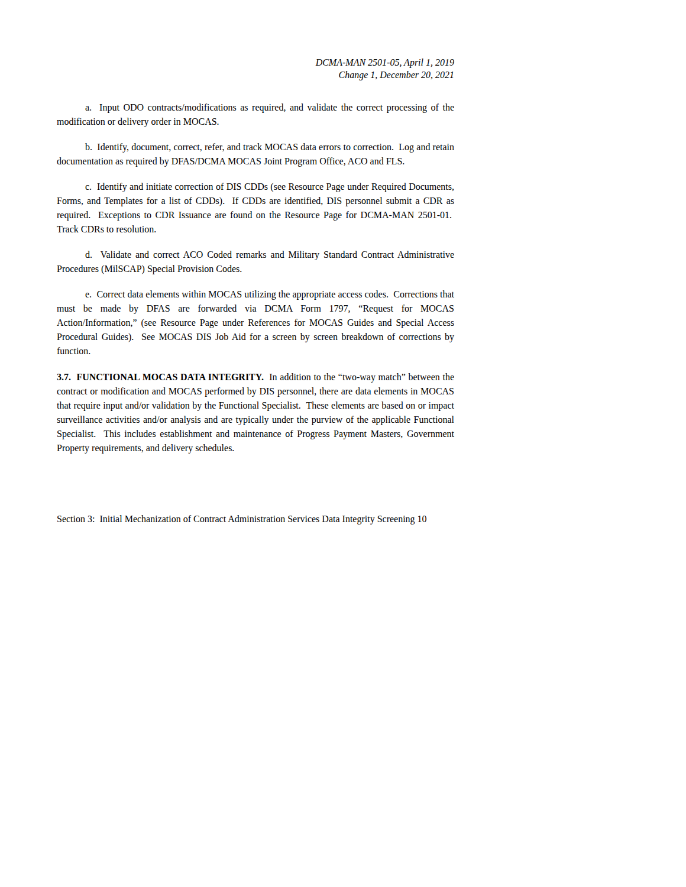DCMA-MAN 2501-05, April 1, 2019
Change 1, December 20, 2021
a. Input ODO contracts/modifications as required, and validate the correct processing of the modification or delivery order in MOCAS.
b. Identify, document, correct, refer, and track MOCAS data errors to correction. Log and retain documentation as required by DFAS/DCMA MOCAS Joint Program Office, ACO and FLS.
c. Identify and initiate correction of DIS CDDs (see Resource Page under Required Documents, Forms, and Templates for a list of CDDs). If CDDs are identified, DIS personnel submit a CDR as required. Exceptions to CDR Issuance are found on the Resource Page for DCMA-MAN 2501-01. Track CDRs to resolution.
d. Validate and correct ACO Coded remarks and Military Standard Contract Administrative Procedures (MilSCAP) Special Provision Codes.
e. Correct data elements within MOCAS utilizing the appropriate access codes. Corrections that must be made by DFAS are forwarded via DCMA Form 1797, “Request for MOCAS Action/Information,” (see Resource Page under References for MOCAS Guides and Special Access Procedural Guides). See MOCAS DIS Job Aid for a screen by screen breakdown of corrections by function.
3.7. FUNCTIONAL MOCAS DATA INTEGRITY. In addition to the “two-way match” between the contract or modification and MOCAS performed by DIS personnel, there are data elements in MOCAS that require input and/or validation by the Functional Specialist. These elements are based on or impact surveillance activities and/or analysis and are typically under the purview of the applicable Functional Specialist. This includes establishment and maintenance of Progress Payment Masters, Government Property requirements, and delivery schedules.
Section 3: Initial Mechanization of Contract Administration Services Data Integrity Screening 10